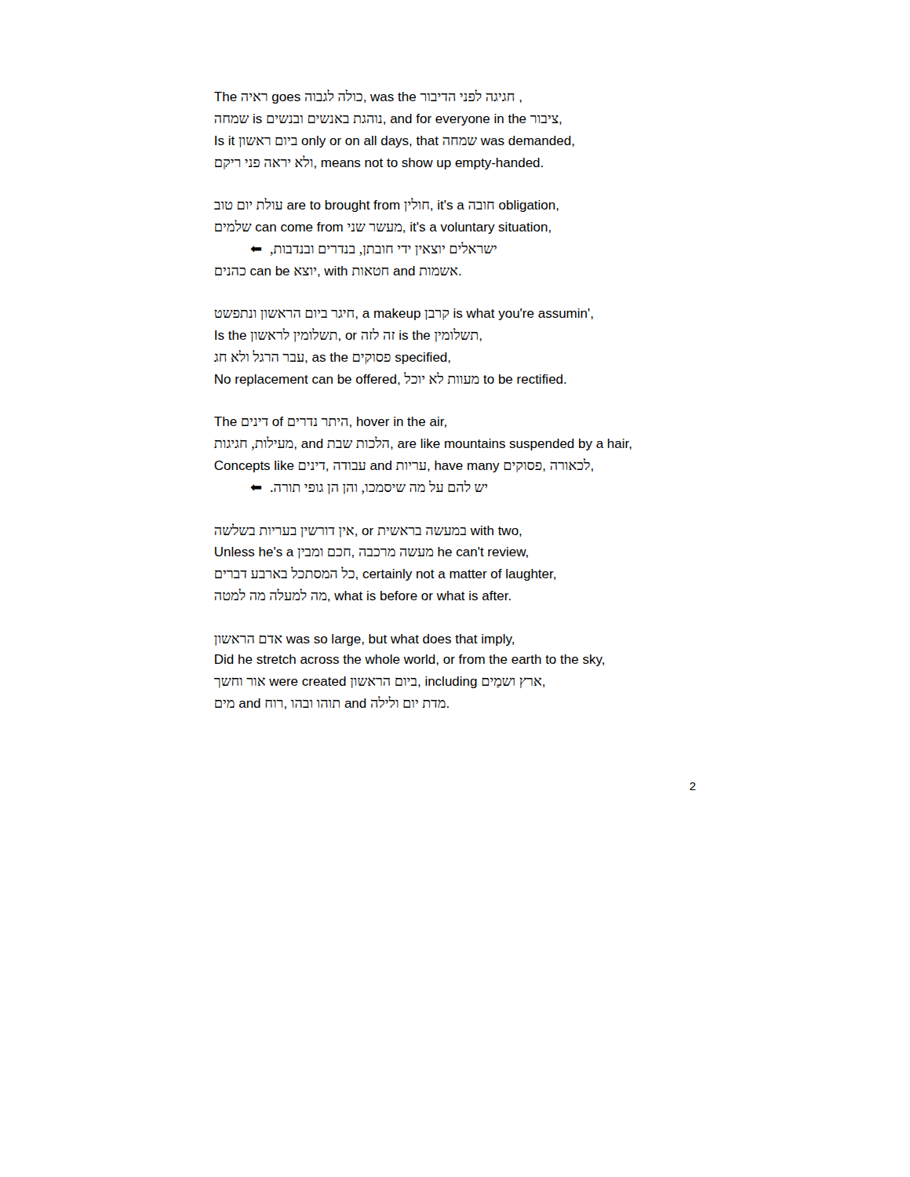The ראיה goes כולה לגבוה, was the חגיגה לפני הדיבור ,
שמחה is נוהגת באנשים ובנשים, and for everyone in the ציבור,
Is it ביום ראשון only or on all days, that שמחה was demanded,
ולא יראה פני ריקם, means not to show up empty-handed.
עולת יום טוב are to brought from חולין, it's a חובה obligation,
שלמים can come from מעשר שני, it's a voluntary situation,
⬅ישראלים יוצאין ידי חובתן, בנדרים ובנדבות,
כהנים can be יוצא, with חטאות and אשמות.
חיגר ביום הראשון ונתפשט, a makeup קרבן is what you're assumin',
Is the תשלומין לראשון, or זה לזה is the תשלומין,
עבר הרגל ולא חג, as the פסוקים specified,
No replacement can be offered, מעוות לא יוכל to be rectified.
The דינים of היתר נדרים, hover in the air,
מעילות, חגיגות, and הלכות שבת, are like mountains suspended by a hair,
Concepts like דינים, עבודה and עריות, have many פסוקים, לכאורה,
⬅יש להם על מה שיסמכו, והן הן גופי תורה.
אין דורשין בעריות בשלשה, or במעשה בראשית with two,
Unless he's a חכם ומבין, מעשה מרכבה he can't review,
כל המסתכל בארבע דברים, certainly not a matter of laughter,
מה למעלה מה למטה, what is before or what is after.
אדם הראשון was so large, but what does that imply,
Did he stretch across the whole world, or from the earth to the sky,
אור וחשך were created ביום הראשון, including ארץ ושמַים,
מים and רוח, תוהו ובהו and מדת יום ולילה.
2